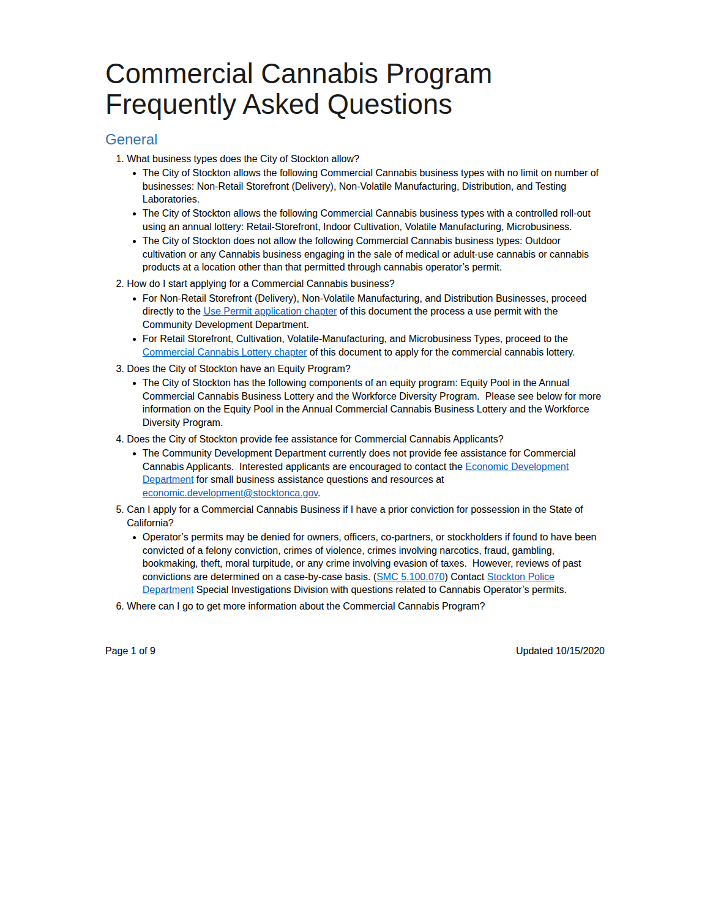Commercial Cannabis Program
Frequently Asked Questions
General
What business types does the City of Stockton allow?
The City of Stockton allows the following Commercial Cannabis business types with no limit on number of businesses: Non-Retail Storefront (Delivery), Non-Volatile Manufacturing, Distribution, and Testing Laboratories.
The City of Stockton allows the following Commercial Cannabis business types with a controlled roll-out using an annual lottery: Retail-Storefront, Indoor Cultivation, Volatile Manufacturing, Microbusiness.
The City of Stockton does not allow the following Commercial Cannabis business types: Outdoor cultivation or any Cannabis business engaging in the sale of medical or adult-use cannabis or cannabis products at a location other than that permitted through cannabis operator’s permit.
How do I start applying for a Commercial Cannabis business?
For Non-Retail Storefront (Delivery), Non-Volatile Manufacturing, and Distribution Businesses, proceed directly to the Use Permit application chapter of this document the process a use permit with the Community Development Department.
For Retail Storefront, Cultivation, Volatile-Manufacturing, and Microbusiness Types, proceed to the Commercial Cannabis Lottery chapter of this document to apply for the commercial cannabis lottery.
Does the City of Stockton have an Equity Program?
The City of Stockton has the following components of an equity program: Equity Pool in the Annual Commercial Cannabis Business Lottery and the Workforce Diversity Program. Please see below for more information on the Equity Pool in the Annual Commercial Cannabis Business Lottery and the Workforce Diversity Program.
Does the City of Stockton provide fee assistance for Commercial Cannabis Applicants?
The Community Development Department currently does not provide fee assistance for Commercial Cannabis Applicants. Interested applicants are encouraged to contact the Economic Development Department for small business assistance questions and resources at economic.development@stocktonca.gov.
Can I apply for a Commercial Cannabis Business if I have a prior conviction for possession in the State of California?
Operator’s permits may be denied for owners, officers, co-partners, or stockholders if found to have been convicted of a felony conviction, crimes of violence, crimes involving narcotics, fraud, gambling, bookmaking, theft, moral turpitude, or any crime involving evasion of taxes. However, reviews of past convictions are determined on a case-by-case basis. (SMC 5.100.070) Contact Stockton Police Department Special Investigations Division with questions related to Cannabis Operator’s permits.
Where can I go to get more information about the Commercial Cannabis Program?
Page 1 of 9 Updated 10/15/2020